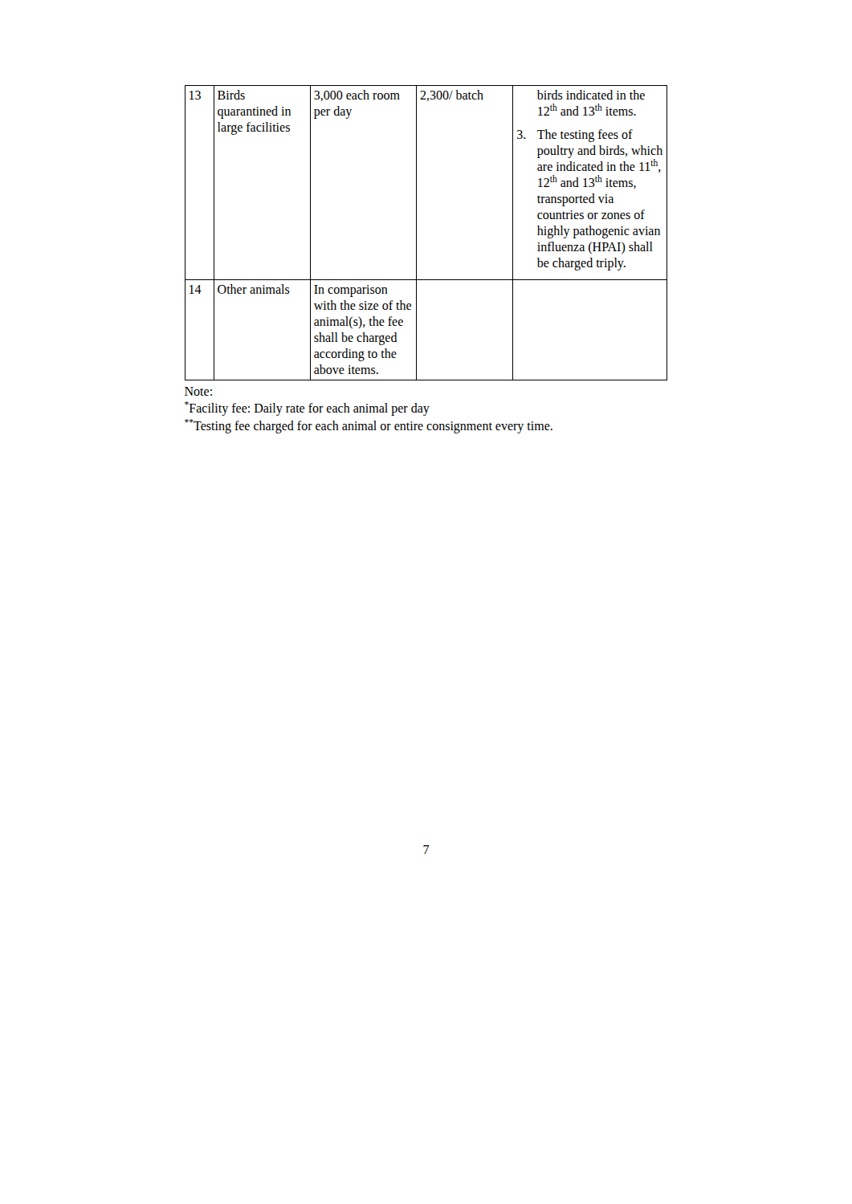| 13 | Birds quarantined in large facilities | 3,000 each room per day | 2,300/ batch | birds indicated in the 12 th and 13 th items. 3. The testing fees of poultry and birds, which are indicated in the 11 th , 12 th and 13 th items, transported via countries or zones of highly pathogenic avian influenza (HPAI) shall be charged triply. |
| 14 | Other animals | In comparison with the size of the animal(s), the fee shall be charged according to the above items. | | |
Note:
*Facility fee: Daily rate for each animal per day
**Testing fee charged for each animal or entire consignment every time.
7